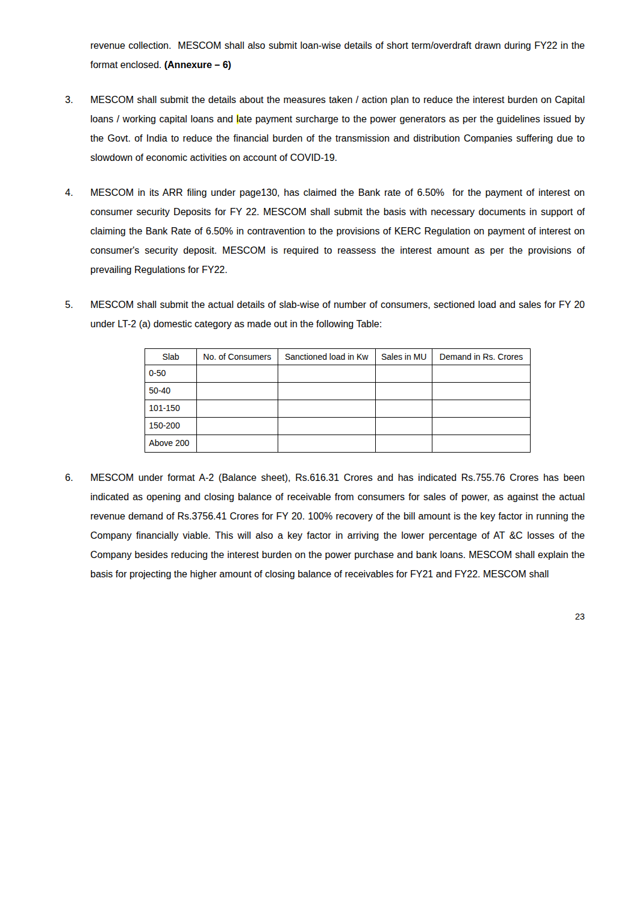revenue collection. MESCOM shall also submit loan-wise details of short term/overdraft drawn during FY22 in the format enclosed. (Annexure – 6)
3. MESCOM shall submit the details about the measures taken / action plan to reduce the interest burden on Capital loans / working capital loans and late payment surcharge to the power generators as per the guidelines issued by the Govt. of India to reduce the financial burden of the transmission and distribution Companies suffering due to slowdown of economic activities on account of COVID-19.
4. MESCOM in its ARR filing under page130, has claimed the Bank rate of 6.50% for the payment of interest on consumer security Deposits for FY 22. MESCOM shall submit the basis with necessary documents in support of claiming the Bank Rate of 6.50% in contravention to the provisions of KERC Regulation on payment of interest on consumer's security deposit. MESCOM is required to reassess the interest amount as per the provisions of prevailing Regulations for FY22.
5. MESCOM shall submit the actual details of slab-wise of number of consumers, sectioned load and sales for FY 20 under LT-2 (a) domestic category as made out in the following Table:
| Slab | No. of Consumers | Sanctioned load in Kw | Sales in MU | Demand in Rs. Crores |
| --- | --- | --- | --- | --- |
| 0-50 | | | | |
| 50-40 | | | | |
| 101-150 | | | | |
| 150-200 | | | | |
| Above 200 | | | | |
6. MESCOM under format A-2 (Balance sheet), Rs.616.31 Crores and has indicated Rs.755.76 Crores has been indicated as opening and closing balance of receivable from consumers for sales of power, as against the actual revenue demand of Rs.3756.41 Crores for FY 20. 100% recovery of the bill amount is the key factor in running the Company financially viable. This will also a key factor in arriving the lower percentage of AT &C losses of the Company besides reducing the interest burden on the power purchase and bank loans. MESCOM shall explain the basis for projecting the higher amount of closing balance of receivables for FY21 and FY22. MESCOM shall
23